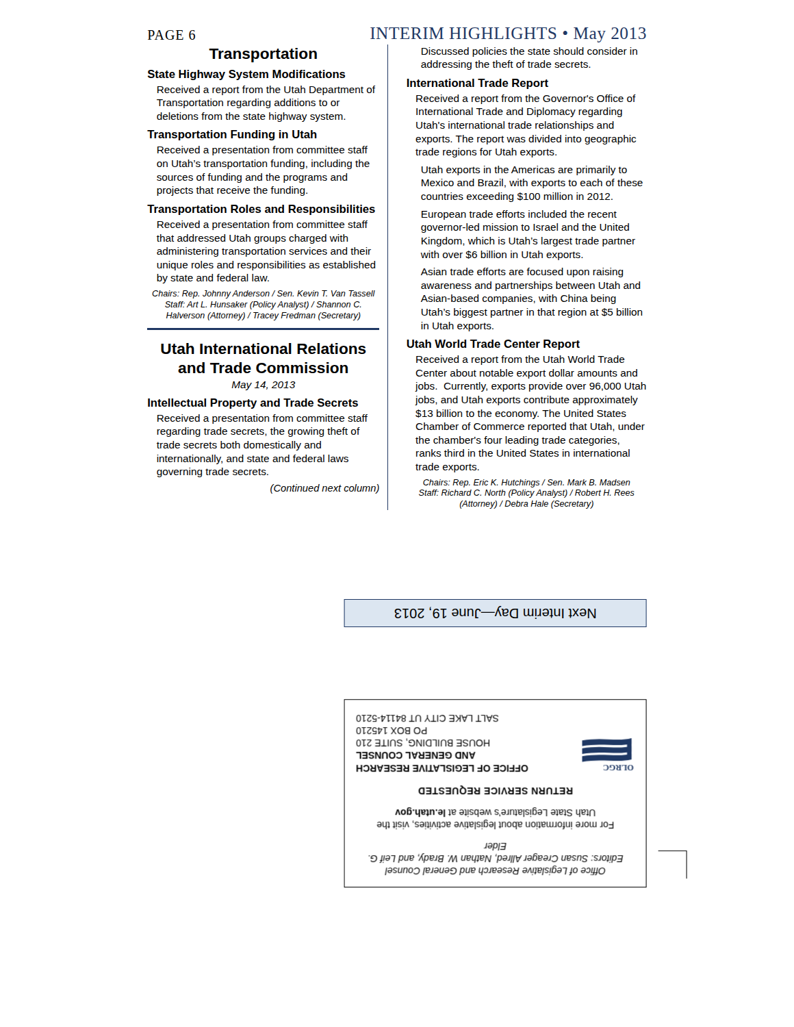PAGE 6
INTERIM HIGHLIGHTS • May 2013
Transportation
State Highway System Modifications
Received a report from the Utah Department of Transportation regarding additions to or deletions from the state highway system.
Transportation Funding in Utah
Received a presentation from committee staff on Utah’s transportation funding, including the sources of funding and the programs and projects that receive the funding.
Transportation Roles and Responsibilities
Received a presentation from committee staff that addressed Utah groups charged with administering transportation services and their unique roles and responsibilities as established by state and federal law.
Chairs: Rep. Johnny Anderson / Sen. Kevin T. Van Tassell
Staff: Art L. Hunsaker (Policy Analyst) / Shannon C. Halverson (Attorney) / Tracey Fredman (Secretary)
Utah International Relations and Trade Commission
May 14, 2013
Intellectual Property and Trade Secrets
Received a presentation from committee staff regarding trade secrets, the growing theft of trade secrets both domestically and internationally, and state and federal laws governing trade secrets.
(Continued next column)
Discussed policies the state should consider in addressing the theft of trade secrets.
International Trade Report
Received a report from the Governor's Office of International Trade and Diplomacy regarding Utah's international trade relationships and exports. The report was divided into geographic trade regions for Utah exports.
Utah exports in the Americas are primarily to Mexico and Brazil, with exports to each of these countries exceeding $100 million in 2012.
European trade efforts included the recent governor-led mission to Israel and the United Kingdom, which is Utah’s largest trade partner with over $6 billion in Utah exports.
Asian trade efforts are focused upon raising awareness and partnerships between Utah and Asian-based companies, with China being Utah’s biggest partner in that region at $5 billion in Utah exports.
Utah World Trade Center Report
Received a report from the Utah World Trade Center about notable export dollar amounts and jobs. Currently, exports provide over 96,000 Utah jobs, and Utah exports contribute approximately $13 billion to the economy. The United States Chamber of Commerce reported that Utah, under the chamber's four leading trade categories, ranks third in the United States in international trade exports.
Chairs: Rep. Eric K. Hutchings / Sen. Mark B. Madsen
Staff: Richard C. North (Policy Analyst) / Robert H. Rees (Attorney) / Debra Hale (Secretary)
Next Interim Day—June 19, 2013
Office of Legislative Research and General Counsel
Editors: Susan Creager Allred, Nathan W. Brady, and Leif G. Elder
For more information about legislative activities, visit the
Utah State Legislature’s website at le.utah.gov
RETURN SERVICE REQUESTED
OLRGC
OFFICE OF LEGISLATIVE RESEARCH
AND GENERAL COUNSEL
HOUSE BUILDING, SUITE 210
PO BOX 145210
SALT LAKE CITY UT 84114-5210